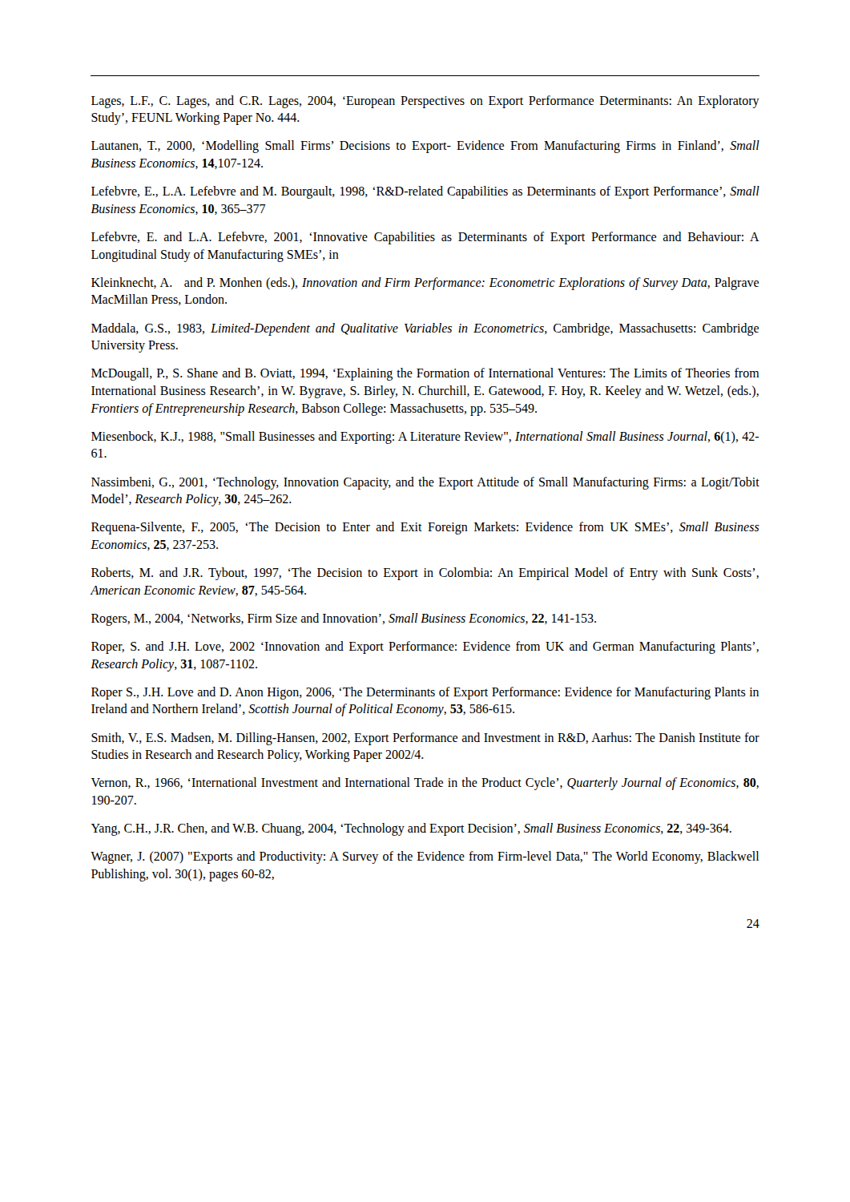Lages, L.F., C. Lages, and C.R. Lages, 2004, ‘European Perspectives on Export Performance Determinants: An Exploratory Study’, FEUNL Working Paper No. 444.
Lautanen, T., 2000, ‘Modelling Small Firms’ Decisions to Export- Evidence From Manufacturing Firms in Finland’, Small Business Economics, 14,107-124.
Lefebvre, E., L.A. Lefebvre and M. Bourgault, 1998, ‘R&D-related Capabilities as Determinants of Export Performance’, Small Business Economics, 10, 365–377
Lefebvre, E. and L.A. Lefebvre, 2001, ‘Innovative Capabilities as Determinants of Export Performance and Behaviour: A Longitudinal Study of Manufacturing SMEs’, in
Kleinknecht, A. and P. Monhen (eds.), Innovation and Firm Performance: Econometric Explorations of Survey Data, Palgrave MacMillan Press, London.
Maddala, G.S., 1983, Limited-Dependent and Qualitative Variables in Econometrics, Cambridge, Massachusetts: Cambridge University Press.
McDougall, P., S. Shane and B. Oviatt, 1994, ‘Explaining the Formation of International Ventures: The Limits of Theories from International Business Research’, in W. Bygrave, S. Birley, N. Churchill, E. Gatewood, F. Hoy, R. Keeley and W. Wetzel, (eds.), Frontiers of Entrepreneurship Research, Babson College: Massachusetts, pp. 535–549.
Miesenbock, K.J., 1988, "Small Businesses and Exporting: A Literature Review", International Small Business Journal, 6(1), 42-61.
Nassimbeni, G., 2001, ‘Technology, Innovation Capacity, and the Export Attitude of Small Manufacturing Firms: a Logit/Tobit Model’, Research Policy, 30, 245–262.
Requena-Silvente, F., 2005, ‘The Decision to Enter and Exit Foreign Markets: Evidence from UK SMEs’, Small Business Economics, 25, 237-253.
Roberts, M. and J.R. Tybout, 1997, ‘The Decision to Export in Colombia: An Empirical Model of Entry with Sunk Costs’, American Economic Review, 87, 545-564.
Rogers, M., 2004, ‘Networks, Firm Size and Innovation’, Small Business Economics, 22, 141-153.
Roper, S. and J.H. Love, 2002 ‘Innovation and Export Performance: Evidence from UK and German Manufacturing Plants’, Research Policy, 31, 1087-1102.
Roper S., J.H. Love and D. Anon Higon, 2006, ‘The Determinants of Export Performance: Evidence for Manufacturing Plants in Ireland and Northern Ireland’, Scottish Journal of Political Economy, 53, 586-615.
Smith, V., E.S. Madsen, M. Dilling-Hansen, 2002, Export Performance and Investment in R&D, Aarhus: The Danish Institute for Studies in Research and Research Policy, Working Paper 2002/4.
Vernon, R., 1966, ‘International Investment and International Trade in the Product Cycle’, Quarterly Journal of Economics, 80, 190-207.
Yang, C.H., J.R. Chen, and W.B. Chuang, 2004, ‘Technology and Export Decision’, Small Business Economics, 22, 349-364.
Wagner, J. (2007) "Exports and Productivity: A Survey of the Evidence from Firm-level Data," The World Economy, Blackwell Publishing, vol. 30(1), pages 60-82,
24